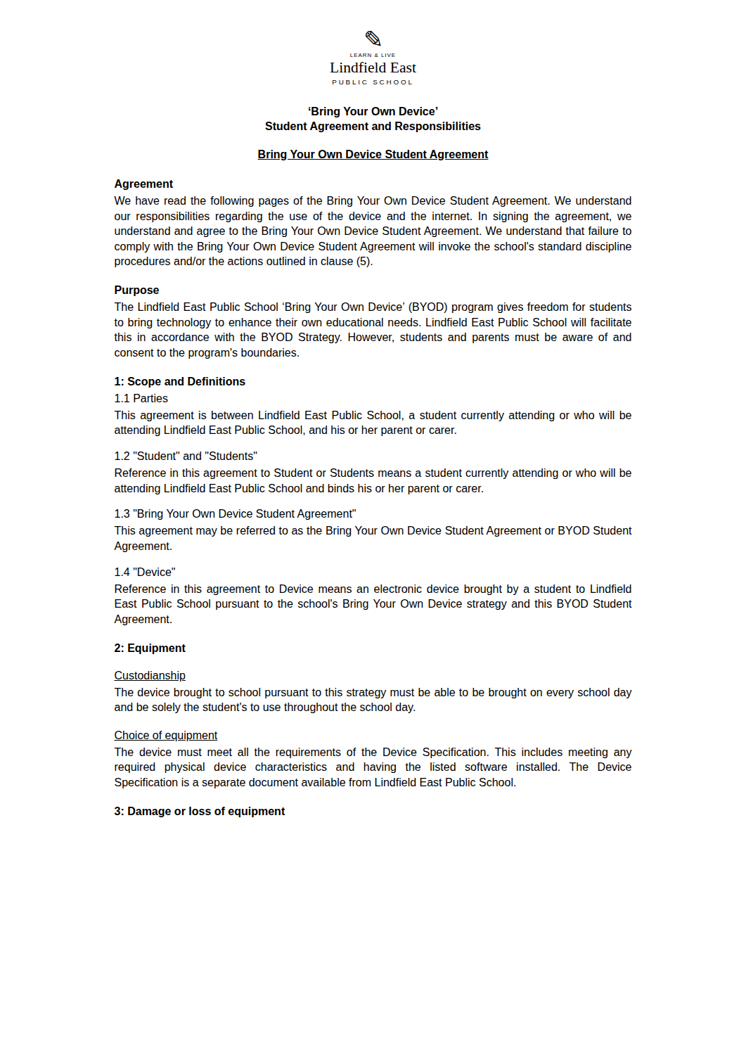✎ LEARN & LIVE Lindfield East PUBLIC SCHOOL
‘Bring Your Own Device’
Student Agreement and Responsibilities
Bring Your Own Device Student Agreement
Agreement
We have read the following pages of the Bring Your Own Device Student Agreement. We understand our responsibilities regarding the use of the device and the internet. In signing the agreement, we understand and agree to the Bring Your Own Device Student Agreement. We understand that failure to comply with the Bring Your Own Device Student Agreement will invoke the school's standard discipline procedures and/or the actions outlined in clause (5).
Purpose
The Lindfield East Public School ‘Bring Your Own Device’ (BYOD) program gives freedom for students to bring technology to enhance their own educational needs. Lindfield East Public School will facilitate this in accordance with the BYOD Strategy. However, students and parents must be aware of and consent to the program's boundaries.
1: Scope and Definitions
1.1 Parties
This agreement is between Lindfield East Public School, a student currently attending or who will be attending Lindfield East Public School, and his or her parent or carer.
1.2 "Student" and "Students"
Reference in this agreement to Student or Students means a student currently attending or who will be attending Lindfield East Public School and binds his or her parent or carer.
1.3 "Bring Your Own Device Student Agreement"
This agreement may be referred to as the Bring Your Own Device Student Agreement or BYOD Student Agreement.
1.4 "Device"
Reference in this agreement to Device means an electronic device brought by a student to Lindfield East Public School pursuant to the school's Bring Your Own Device strategy and this BYOD Student Agreement.
2: Equipment
Custodianship
The device brought to school pursuant to this strategy must be able to be brought on every school day and be solely the student's to use throughout the school day.
Choice of equipment
The device must meet all the requirements of the Device Specification. This includes meeting any required physical device characteristics and having the listed software installed. The Device Specification is a separate document available from Lindfield East Public School.
3: Damage or loss of equipment